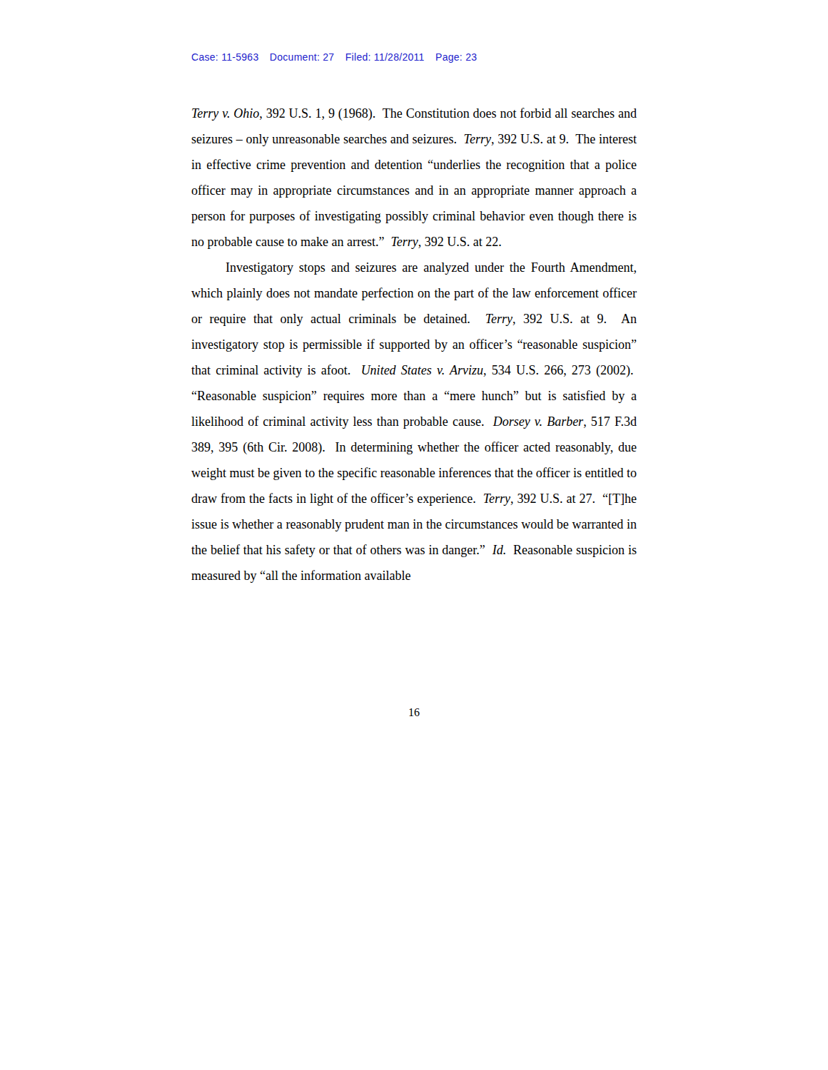Case: 11-5963 Document: 27 Filed: 11/28/2011 Page: 23
Terry v. Ohio, 392 U.S. 1, 9 (1968). The Constitution does not forbid all searches and seizures – only unreasonable searches and seizures. Terry, 392 U.S. at 9. The interest in effective crime prevention and detention “underlies the recognition that a police officer may in appropriate circumstances and in an appropriate manner approach a person for purposes of investigating possibly criminal behavior even though there is no probable cause to make an arrest.” Terry, 392 U.S. at 22.
Investigatory stops and seizures are analyzed under the Fourth Amendment, which plainly does not mandate perfection on the part of the law enforcement officer or require that only actual criminals be detained. Terry, 392 U.S. at 9. An investigatory stop is permissible if supported by an officer’s “reasonable suspicion” that criminal activity is afoot. United States v. Arvizu, 534 U.S. 266, 273 (2002). “Reasonable suspicion” requires more than a “mere hunch” but is satisfied by a likelihood of criminal activity less than probable cause. Dorsey v. Barber, 517 F.3d 389, 395 (6th Cir. 2008). In determining whether the officer acted reasonably, due weight must be given to the specific reasonable inferences that the officer is entitled to draw from the facts in light of the officer’s experience. Terry, 392 U.S. at 27. “[T]he issue is whether a reasonably prudent man in the circumstances would be warranted in the belief that his safety or that of others was in danger.” Id. Reasonable suspicion is measured by “all the information available
16